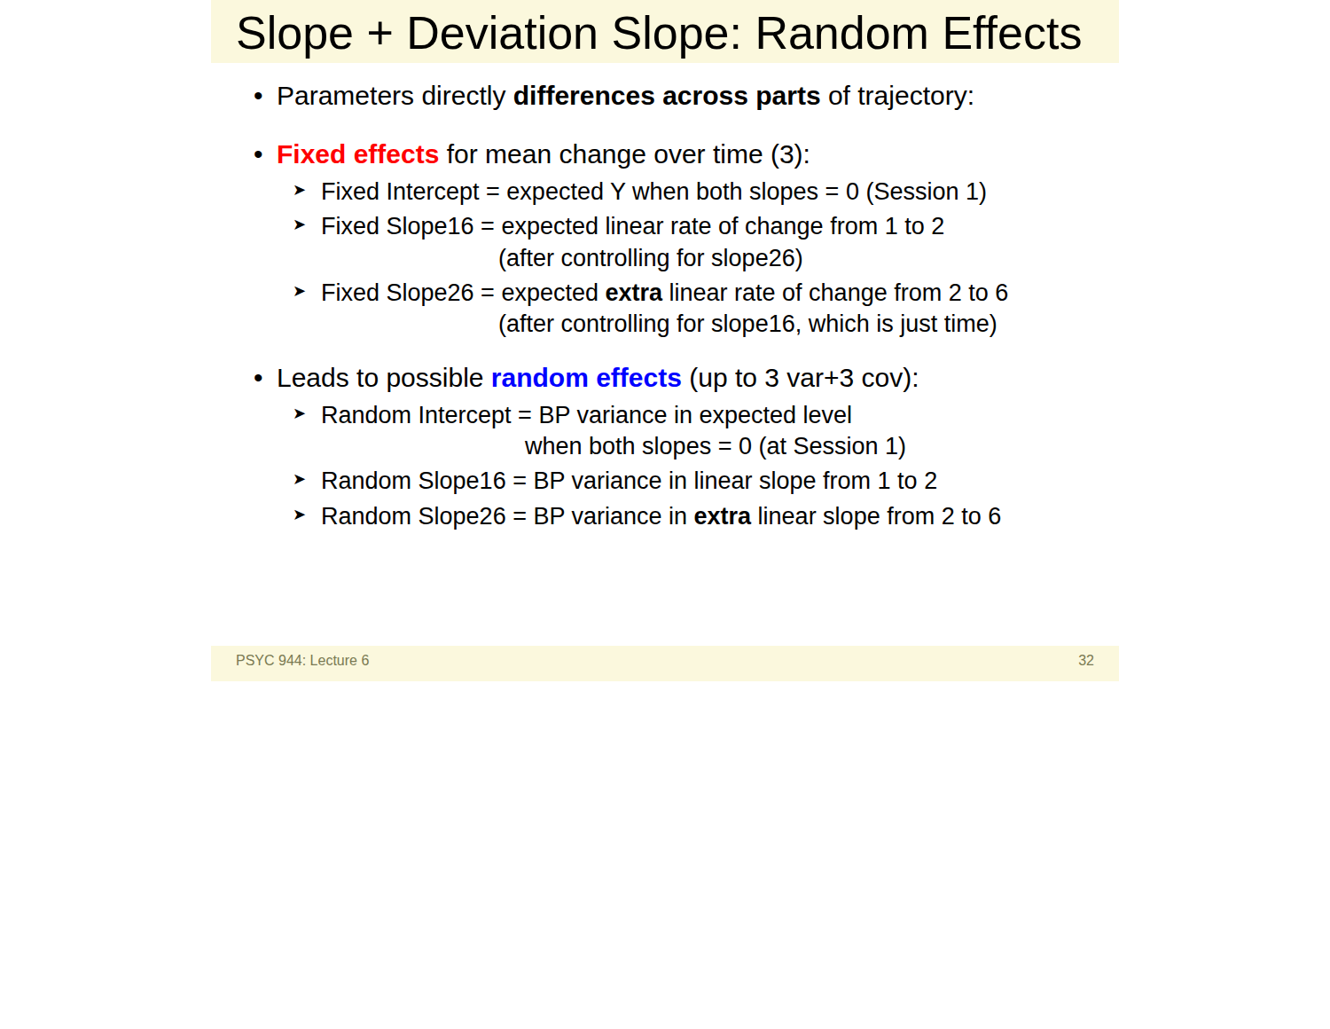Slope + Deviation Slope: Random Effects
Parameters directly differences across parts of trajectory:
Fixed effects for mean change over time (3):
Fixed Intercept = expected Y when both slopes = 0 (Session 1)
Fixed Slope16 = expected linear rate of change from 1 to 2 (after controlling for slope26)
Fixed Slope26 = expected extra linear rate of change from 2 to 6 (after controlling for slope16, which is just time)
Leads to possible random effects (up to 3 var+3 cov):
Random Intercept = BP variance in expected level when both slopes = 0 (at Session 1)
Random Slope16 = BP variance in linear slope from 1 to 2
Random Slope26 = BP variance in extra linear slope from 2 to 6
PSYC 944: Lecture 6
32